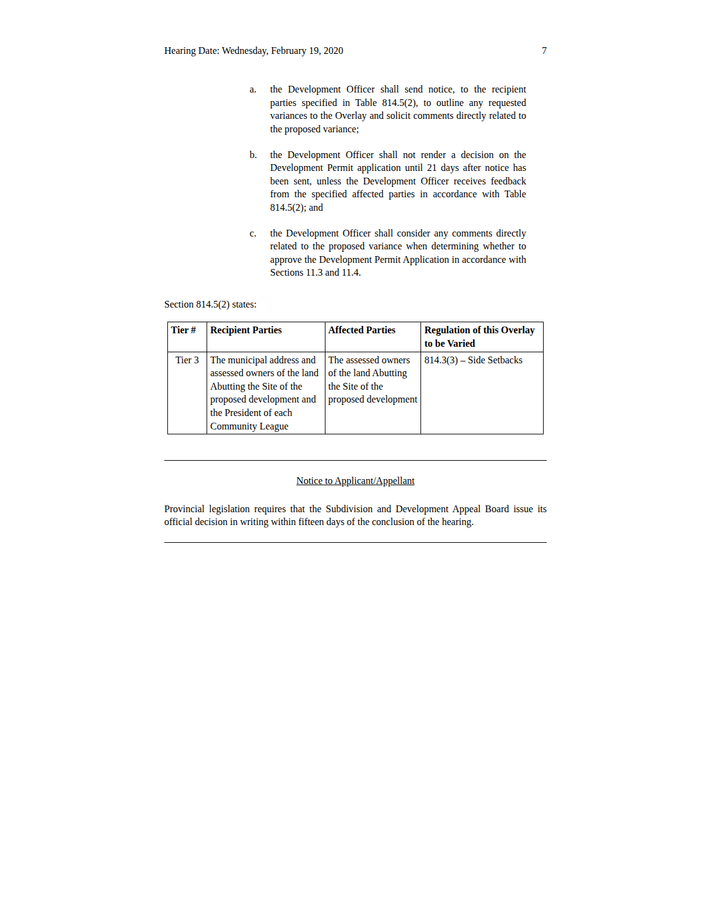Hearing Date: Wednesday, February 19, 2020
7
a. the Development Officer shall send notice, to the recipient parties specified in Table 814.5(2), to outline any requested variances to the Overlay and solicit comments directly related to the proposed variance;
b. the Development Officer shall not render a decision on the Development Permit application until 21 days after notice has been sent, unless the Development Officer receives feedback from the specified affected parties in accordance with Table 814.5(2); and
c. the Development Officer shall consider any comments directly related to the proposed variance when determining whether to approve the Development Permit Application in accordance with Sections 11.3 and 11.4.
Section 814.5(2) states:
| Tier # | Recipient Parties | Affected Parties | Regulation of this Overlay to be Varied |
| --- | --- | --- | --- |
| Tier 3 | The municipal address and assessed owners of the land Abutting the Site of the proposed development and the President of each Community League | The assessed owners of the land Abutting the Site of the proposed development | 814.3(3) – Side Setbacks |
Notice to Applicant/Appellant
Provincial legislation requires that the Subdivision and Development Appeal Board issue its official decision in writing within fifteen days of the conclusion of the hearing.